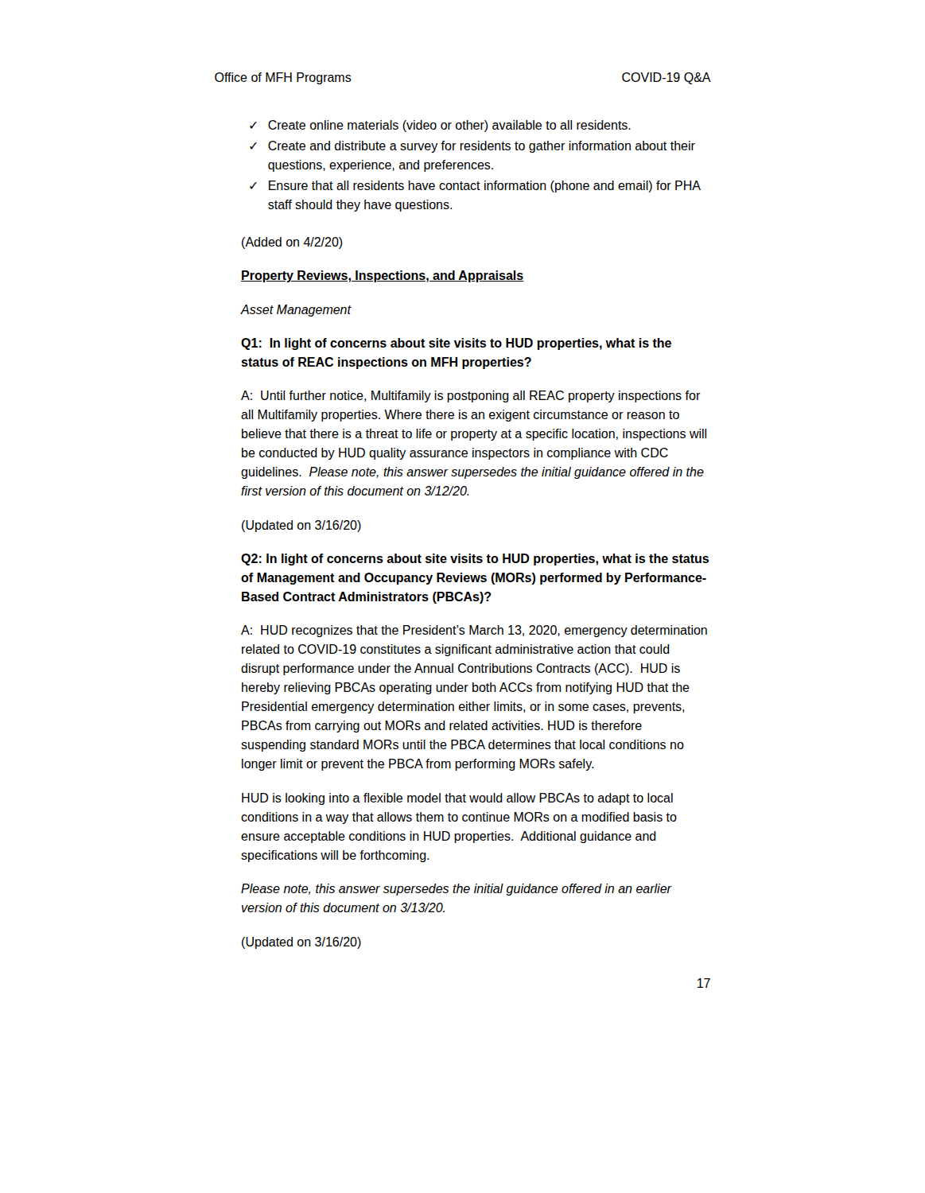Office of MFH Programs
COVID-19 Q&A
Create online materials (video or other) available to all residents.
Create and distribute a survey for residents to gather information about their questions, experience, and preferences.
Ensure that all residents have contact information (phone and email) for PHA staff should they have questions.
(Added on 4/2/20)
Property Reviews, Inspections, and Appraisals
Asset Management
Q1: In light of concerns about site visits to HUD properties, what is the status of REAC inspections on MFH properties?
A: Until further notice, Multifamily is postponing all REAC property inspections for all Multifamily properties. Where there is an exigent circumstance or reason to believe that there is a threat to life or property at a specific location, inspections will be conducted by HUD quality assurance inspectors in compliance with CDC guidelines. Please note, this answer supersedes the initial guidance offered in the first version of this document on 3/12/20.
(Updated on 3/16/20)
Q2: In light of concerns about site visits to HUD properties, what is the status of Management and Occupancy Reviews (MORs) performed by Performance-Based Contract Administrators (PBCAs)?
A: HUD recognizes that the President’s March 13, 2020, emergency determination related to COVID-19 constitutes a significant administrative action that could disrupt performance under the Annual Contributions Contracts (ACC). HUD is hereby relieving PBCAs operating under both ACCs from notifying HUD that the Presidential emergency determination either limits, or in some cases, prevents, PBCAs from carrying out MORs and related activities. HUD is therefore suspending standard MORs until the PBCA determines that local conditions no longer limit or prevent the PBCA from performing MORs safely.
HUD is looking into a flexible model that would allow PBCAs to adapt to local conditions in a way that allows them to continue MORs on a modified basis to ensure acceptable conditions in HUD properties. Additional guidance and specifications will be forthcoming.
Please note, this answer supersedes the initial guidance offered in an earlier version of this document on 3/13/20.
(Updated on 3/16/20)
17